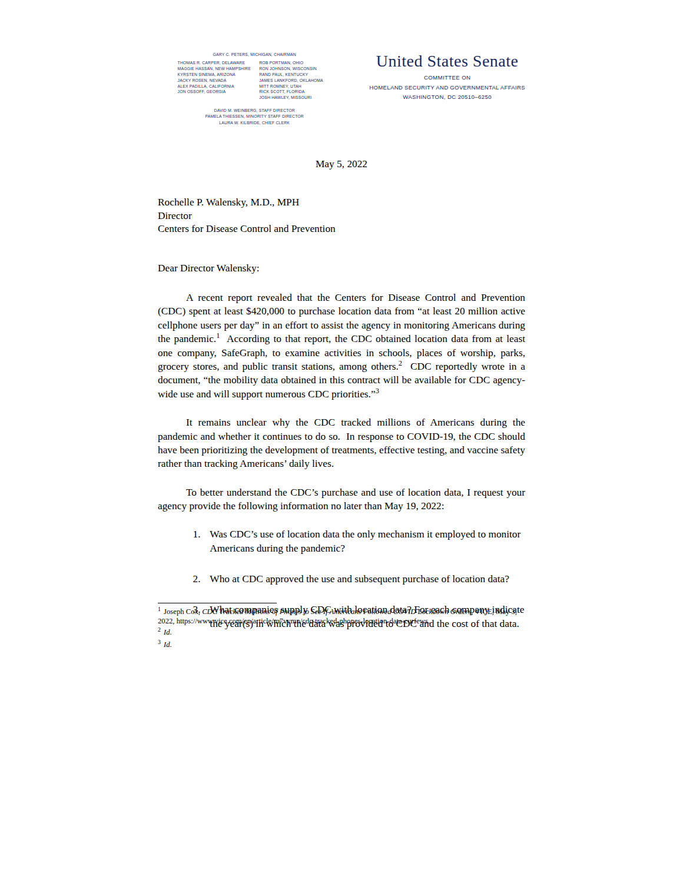GARY C. PETERS, MICHIGAN, CHAIRMAN
| THOMAS R. CARPER, DELAWARE | ROB PORTMAN, OHIO |
| MAGGIE HASSAN, NEW HAMPSHIRE | RON JOHNSON, WISCONSIN |
| KYRSTEN SINEMA, ARIZONA | RAND PAUL, KENTUCKY |
| JACKY ROSEN, NEVADA | JAMES LANKFORD, OKLAHOMA |
| ALEX PADILLA, CALIFORNIA | MITT ROMNEY, UTAH |
| JON OSSOFF, GEORGIA | RICK SCOTT, FLORIDA |
| | JOSH HAWLEY, MISSOURI |
DAVID M. WEINBERG, STAFF DIRECTOR
PAMELA THIESSEN, MINORITY STAFF DIRECTOR
LAURA W. KILBRIDE, CHIEF CLERK
United States Senate
COMMITTEE ON
HOMELAND SECURITY AND GOVERNMENTAL AFFAIRS
WASHINGTON, DC 20510–6250
May 5, 2022
Rochelle P. Walensky, M.D., MPH
Director
Centers for Disease Control and Prevention
Dear Director Walensky:
A recent report revealed that the Centers for Disease Control and Prevention (CDC) spent at least $420,000 to purchase location data from “at least 20 million active cellphone users per day” in an effort to assist the agency in monitoring Americans during the pandemic.1 According to that report, the CDC obtained location data from at least one company, SafeGraph, to examine activities in schools, places of worship, parks, grocery stores, and public transit stations, among others.2 CDC reportedly wrote in a document, “the mobility data obtained in this contract will be available for CDC agency-wide use and will support numerous CDC priorities.”3
It remains unclear why the CDC tracked millions of Americans during the pandemic and whether it continues to do so. In response to COVID-19, the CDC should have been prioritizing the development of treatments, effective testing, and vaccine safety rather than tracking Americans’ daily lives.
To better understand the CDC’s purchase and use of location data, I request your agency provide the following information no later than May 19, 2022:
Was CDC’s use of location data the only mechanism it employed to monitor Americans during the pandemic?
Who at CDC approved the use and subsequent purchase of location data?
What companies supply CDC with location data? For each company indicate the year(s) in which the data was provided to CDC and the cost of that data.
1 Joseph Cox, CDC Tracked Millions of Phones to See If Americans Followed COVID Lockdown Orders, VICE, May 3, 2022, https://www.vice.com/en/article/m7vymn/cdc-tracked-phones-location-data-curfews.
2 Id.
3 Id.